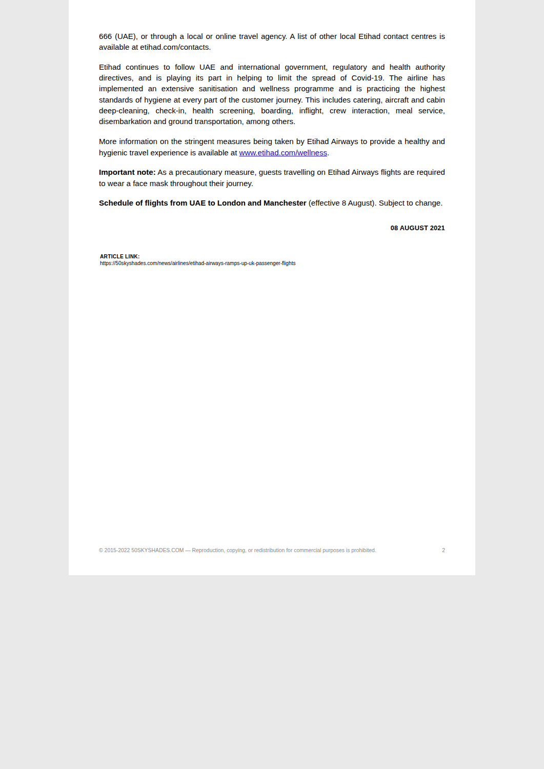666 (UAE), or through a local or online travel agency. A list of other local Etihad contact centres is available at etihad.com/contacts.
Etihad continues to follow UAE and international government, regulatory and health authority directives, and is playing its part in helping to limit the spread of Covid-19. The airline has implemented an extensive sanitisation and wellness programme and is practicing the highest standards of hygiene at every part of the customer journey. This includes catering, aircraft and cabin deep-cleaning, check-in, health screening, boarding, inflight, crew interaction, meal service, disembarkation and ground transportation, among others.
More information on the stringent measures being taken by Etihad Airways to provide a healthy and hygienic travel experience is available at www.etihad.com/wellness.
Important note: As a precautionary measure, guests travelling on Etihad Airways flights are required to wear a face mask throughout their journey.
Schedule of flights from UAE to London and Manchester (effective 8 August). Subject to change.
08 AUGUST 2021
ARTICLE LINK:
https://50skyshades.com/news/airlines/etihad-airways-ramps-up-uk-passenger-flights
© 2015-2022 50SKYSHADES.COM — Reproduction, copying, or redistribution for commercial purposes is prohibited.
2